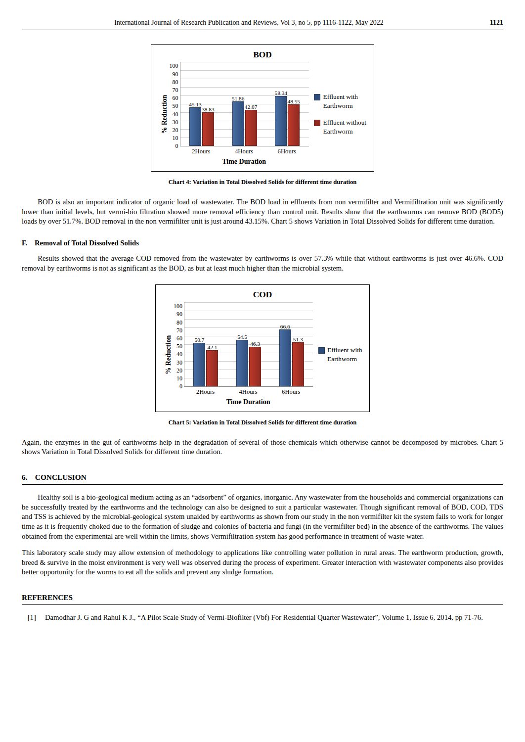International Journal of Research Publication and Reviews, Vol 3, no 5, pp 1116-1122, May 2022
1121
BOD
% Reduction
100 90 80 70 60 50 40 30 20 10 0
45.13
38.83
51.86
42.07
58.34
48.55
2Hours 4Hours 6Hours
Time Duration
Effluent with
Earthworm
Effluent without
Earthworm
Chart 4: Variation in Total Dissolved Solids for different time duration
BOD is also an important indicator of organic load of wastewater. The BOD load in effluents from non vermifilter and Vermifiltration unit was significantly lower than initial levels, but vermi-bio filtration showed more removal efficiency than control unit. Results show that the earthworms can remove BOD (BOD5) loads by over 51.7%. BOD removal in the non vermifilter unit is just around 43.15%. Chart 5 shows Variation in Total Dissolved Solids for different time duration.
F. Removal of Total Dissolved Solids
Results showed that the average COD removed from the wastewater by earthworms is over 57.3% while that without earthworms is just over 46.6%. COD removal by earthworms is not as significant as the BOD, as but at least much higher than the microbial system.
COD
% Reduction
100 90 80 70 60 50 40 30 20 10 0
50.7
42.1
54.5
46.3
66.6
51.3
2Hours 4Hours 6Hours
Time Duration
Effluent with
Earthworm
Chart 5: Variation in Total Dissolved Solids for different time duration
Again, the enzymes in the gut of earthworms help in the degradation of several of those chemicals which otherwise cannot be decomposed by microbes. Chart 5 shows Variation in Total Dissolved Solids for different time duration.
6. CONCLUSION
Healthy soil is a bio-geological medium acting as an “adsorbent” of organics, inorganic. Any wastewater from the households and commercial organizations can be successfully treated by the earthworms and the technology can also be designed to suit a particular wastewater. Though significant removal of BOD, COD, TDS and TSS is achieved by the microbial-geological system unaided by earthworms as shown from our study in the non vermifilter kit the system fails to work for longer time as it is frequently choked due to the formation of sludge and colonies of bacteria and fungi (in the vermifilter bed) in the absence of the earthworms. The values obtained from the experimental are well within the limits, shows Vermifiltration system has good performance in treatment of waste water.
This laboratory scale study may allow extension of methodology to applications like controlling water pollution in rural areas. The earthworm production, growth, breed & survive in the moist environment is very well was observed during the process of experiment. Greater interaction with wastewater components also provides better opportunity for the worms to eat all the solids and prevent any sludge formation.
REFERENCES
[1] Damodhar J. G and Rahul K J., “A Pilot Scale Study of Vermi-Biofilter (Vbf) For Residential Quarter Wastewater”, Volume 1, Issue 6, 2014, pp 71-76.